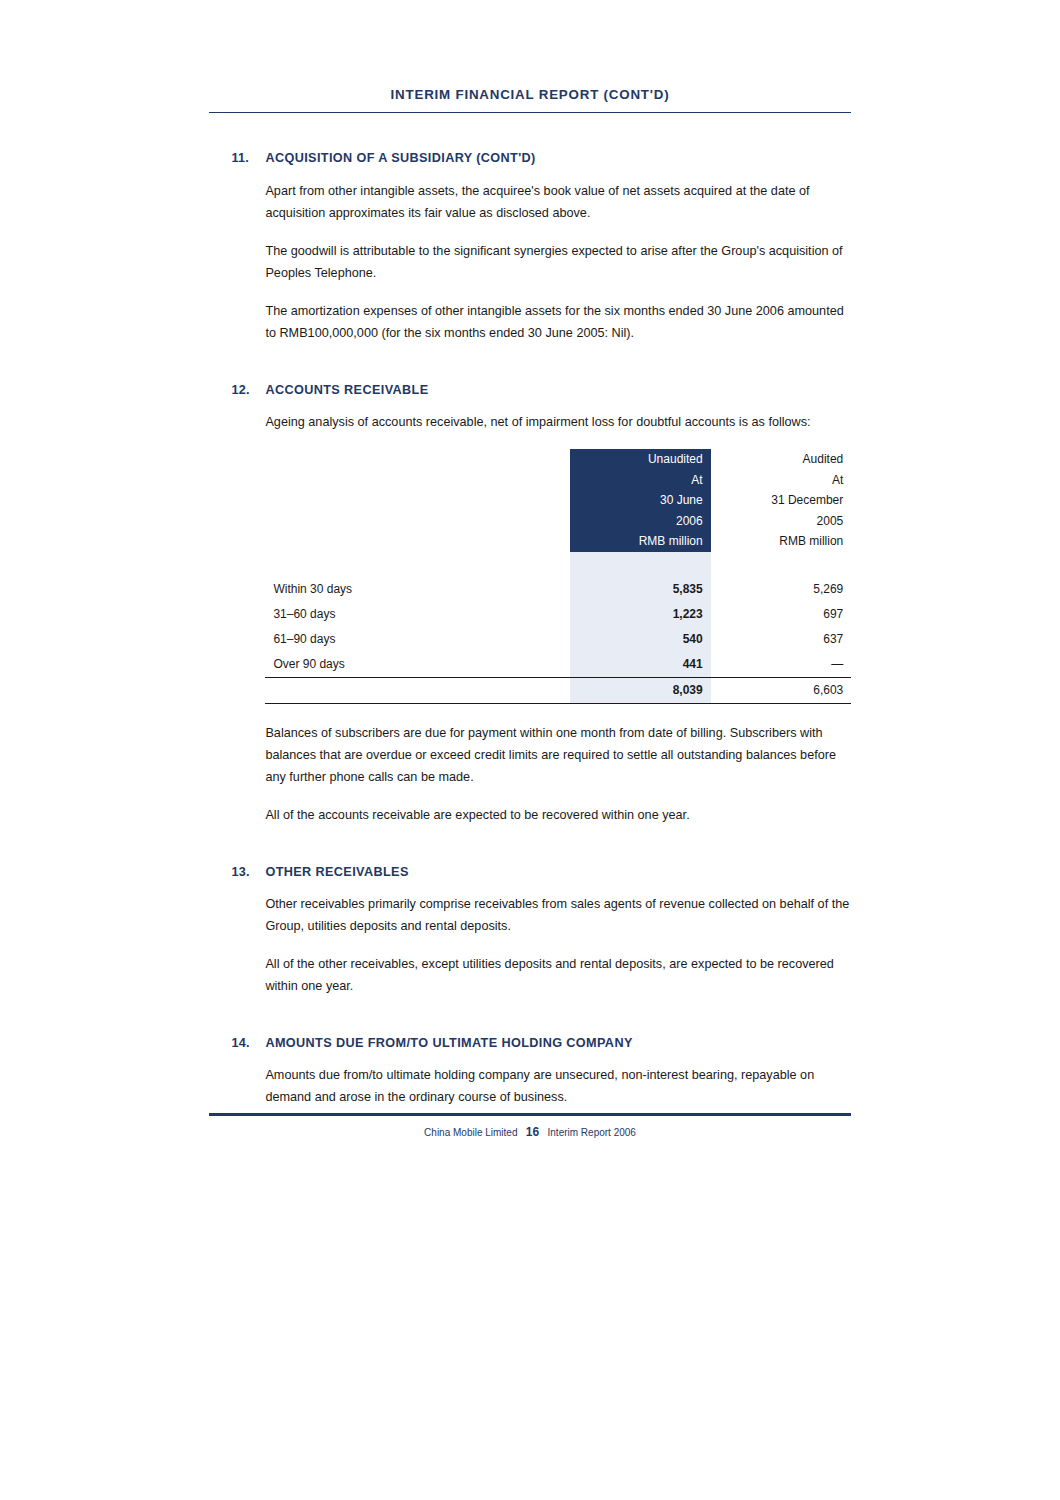INTERIM FINANCIAL REPORT (CONT'D)
11.
ACQUISITION OF A SUBSIDIARY (CONT'D)
Apart from other intangible assets, the acquiree's book value of net assets acquired at the date of acquisition approximates its fair value as disclosed above.
The goodwill is attributable to the significant synergies expected to arise after the Group's acquisition of Peoples Telephone.
The amortization expenses of other intangible assets for the six months ended 30 June 2006 amounted to RMB100,000,000 (for the six months ended 30 June 2005: Nil).
12.
ACCOUNTS RECEIVABLE
Ageing analysis of accounts receivable, net of impairment loss for doubtful accounts is as follows:
| | Unaudited | Audited |
| --- | --- | --- |
| | At | At |
| | 30 June | 31 December |
| | 2006 | 2005 |
| | RMB million | RMB million |
| Within 30 days | 5,835 | 5,269 |
| 31–60 days | 1,223 | 697 |
| 61–90 days | 540 | 637 |
| Over 90 days | 441 | — |
| | 8,039 | 6,603 |
Balances of subscribers are due for payment within one month from date of billing. Subscribers with balances that are overdue or exceed credit limits are required to settle all outstanding balances before any further phone calls can be made.
All of the accounts receivable are expected to be recovered within one year.
13.
OTHER RECEIVABLES
Other receivables primarily comprise receivables from sales agents of revenue collected on behalf of the Group, utilities deposits and rental deposits.
All of the other receivables, except utilities deposits and rental deposits, are expected to be recovered within one year.
14.
AMOUNTS DUE FROM/TO ULTIMATE HOLDING COMPANY
Amounts due from/to ultimate holding company are unsecured, non-interest bearing, repayable on demand and arose in the ordinary course of business.
China Mobile Limited 16 Interim Report 2006